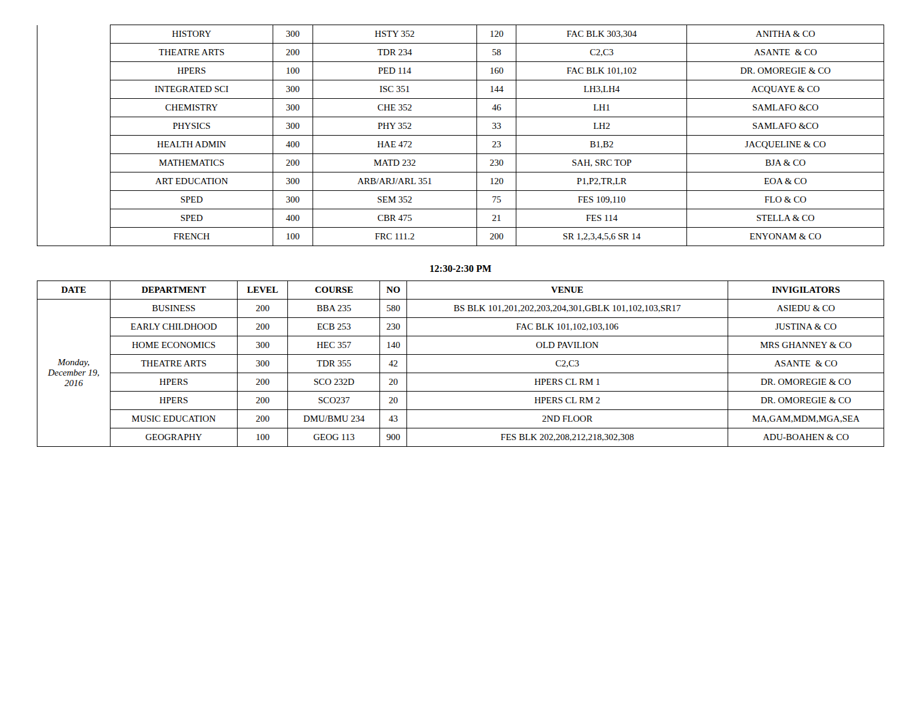| | HISTORY | 300 | HSTY 352 | 120 | FAC BLK 303,304 | ANITHA & CO |
| | THEATRE ARTS | 200 | TDR 234 | 58 | C2,C3 | ASANTE & CO |
| | HPERS | 100 | PED 114 | 160 | FAC BLK 101,102 | DR. OMOREGIE & CO |
| | INTEGRATED SCI | 300 | ISC 351 | 144 | LH3,LH4 | ACQUAYE & CO |
| | CHEMISTRY | 300 | CHE 352 | 46 | LH1 | SAMLAFO &CO |
| | PHYSICS | 300 | PHY 352 | 33 | LH2 | SAMLAFO &CO |
| | HEALTH ADMIN | 400 | HAE 472 | 23 | B1,B2 | JACQUELINE & CO |
| | MATHEMATICS | 200 | MATD 232 | 230 | SAH, SRC TOP | BJA & CO |
| | ART EDUCATION | 300 | ARB/ARJ/ARL 351 | 120 | P1,P2,TR,LR | EOA & CO |
| | SPED | 300 | SEM 352 | 75 | FES 109,110 | FLO & CO |
| | SPED | 400 | CBR 475 | 21 | FES 114 | STELLA & CO |
| | FRENCH | 100 | FRC 111.2 | 200 | SR 1,2,3,4,5,6 SR 14 | ENYONAM & CO |
12:30-2:30 PM
| DATE | DEPARTMENT | LEVEL | COURSE | NO | VENUE | INVIGILATORS |
| --- | --- | --- | --- | --- | --- | --- |
| Monday, December 19, 2016 | BUSINESS | 200 | BBA 235 | 580 | BS BLK 101,201,202,203,204,301,GBLK 101,102,103,SR17 | ASIEDU & CO |
| EARLY CHILDHOOD | 200 | ECB 253 | 230 | FAC BLK 101,102,103,106 | JUSTINA & CO |
| HOME ECONOMICS | 300 | HEC 357 | 140 | OLD PAVILION | MRS GHANNEY & CO |
| THEATRE ARTS | 300 | TDR 355 | 42 | C2,C3 | ASANTE & CO |
| HPERS | 200 | SCO 232D | 20 | HPERS CL RM 1 | DR. OMOREGIE & CO |
| HPERS | 200 | SCO237 | 20 | HPERS CL RM 2 | DR. OMOREGIE & CO |
| MUSIC EDUCATION | 200 | DMU/BMU 234 | 43 | 2ND FLOOR | MA,GAM,MDM,MGA,SEA |
| GEOGRAPHY | 100 | GEOG 113 | 900 | FES BLK 202,208,212,218,302,308 | ADU-BOAHEN & CO |